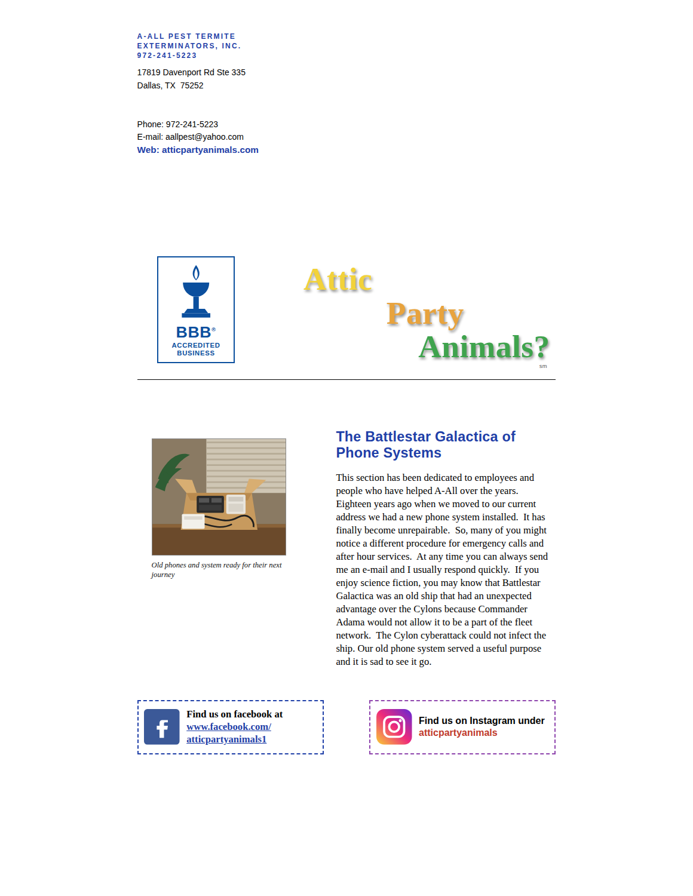A-All Pest Termite
Exterminators, Inc.
972-241-5223
17819 Davenport Rd Ste 335
Dallas, TX 75252
Phone: 972-241-5223
E-mail: aallpest@yahoo.com
Web: atticpartyanimals.com
BBB®
ACCREDITED
BUSINESS
Attic
Party
Animals?
sm
Old phones and system ready for their next journey
The Battlestar Galactica of Phone Systems
This section has been dedicated to employees and people who have helped A-All over the years. Eighteen years ago when we moved to our current address we had a new phone system installed. It has finally become unrepairable. So, many of you might notice a different procedure for emergency calls and after hour services. At any time you can always send me an e-mail and I usually respond quickly. If you enjoy science fiction, you may know that Battlestar Galactica was an old ship that had an unexpected advantage over the Cylons because Commander Adama would not allow it to be a part of the fleet network. The Cylon cyberattack could not infect the ship. Our old phone system served a useful purpose and it is sad to see it go.
Find us on facebook at
www.facebook.com/
atticpartyanimals1
Find us on Instagram under
atticpartyanimals